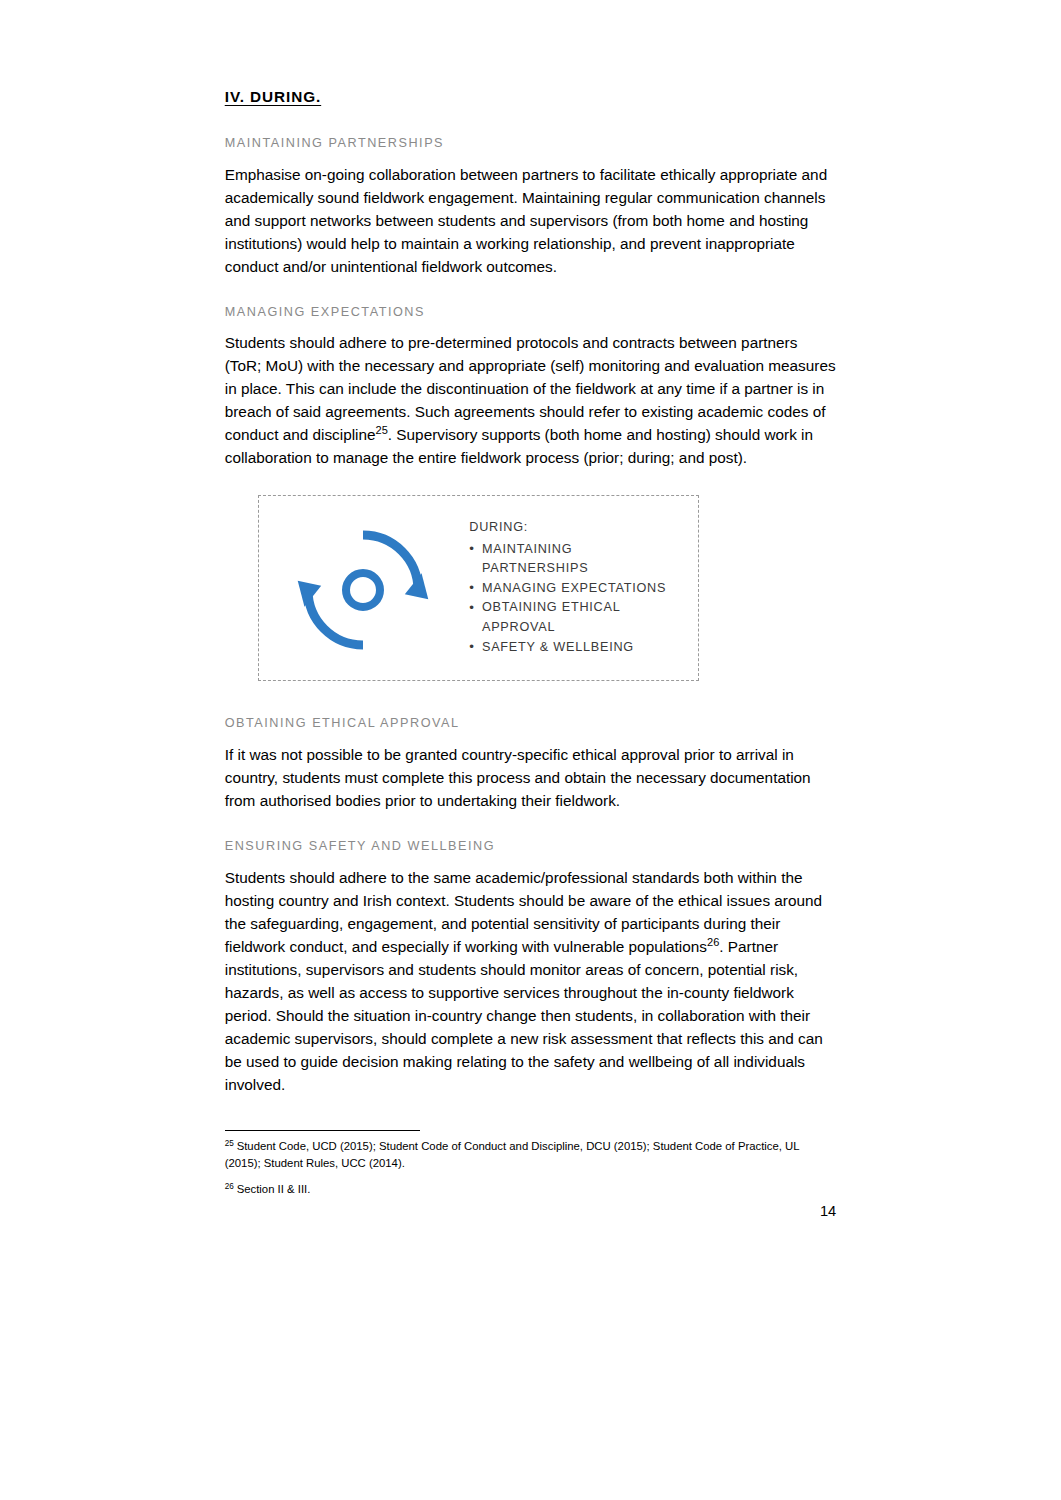IV. DURING.
MAINTAINING PARTNERSHIPS
Emphasise on-going collaboration between partners to facilitate ethically appropriate and academically sound fieldwork engagement. Maintaining regular communication channels and support networks between students and supervisors (from both home and hosting institutions) would help to maintain a working relationship, and prevent inappropriate conduct and/or unintentional fieldwork outcomes.
MANAGING EXPECTATIONS
Students should adhere to pre-determined protocols and contracts between partners (ToR; MoU) with the necessary and appropriate (self) monitoring and evaluation measures in place. This can include the discontinuation of the fieldwork at any time if a partner is in breach of said agreements. Such agreements should refer to existing academic codes of conduct and discipline25. Supervisory supports (both home and hosting) should work in collaboration to manage the entire fieldwork process (prior; during; and post).
DURING:
MAINTAINING PARTNERSHIPS
MANAGING EXPECTATIONS
OBTAINING ETHICAL APPROVAL
SAFETY & WELLBEING
OBTAINING ETHICAL APPROVAL
If it was not possible to be granted country-specific ethical approval prior to arrival in country, students must complete this process and obtain the necessary documentation from authorised bodies prior to undertaking their fieldwork.
ENSURING SAFETY AND WELLBEING
Students should adhere to the same academic/professional standards both within the hosting country and Irish context. Students should be aware of the ethical issues around the safeguarding, engagement, and potential sensitivity of participants during their fieldwork conduct, and especially if working with vulnerable populations26. Partner institutions, supervisors and students should monitor areas of concern, potential risk, hazards, as well as access to supportive services throughout the in-county fieldwork period. Should the situation in-country change then students, in collaboration with their academic supervisors, should complete a new risk assessment that reflects this and can be used to guide decision making relating to the safety and wellbeing of all individuals involved.
25Student Code, UCD (2015); Student Code of Conduct and Discipline, DCU (2015); Student Code of Practice, UL (2015); Student Rules, UCC (2014).
26Section II & III.
14